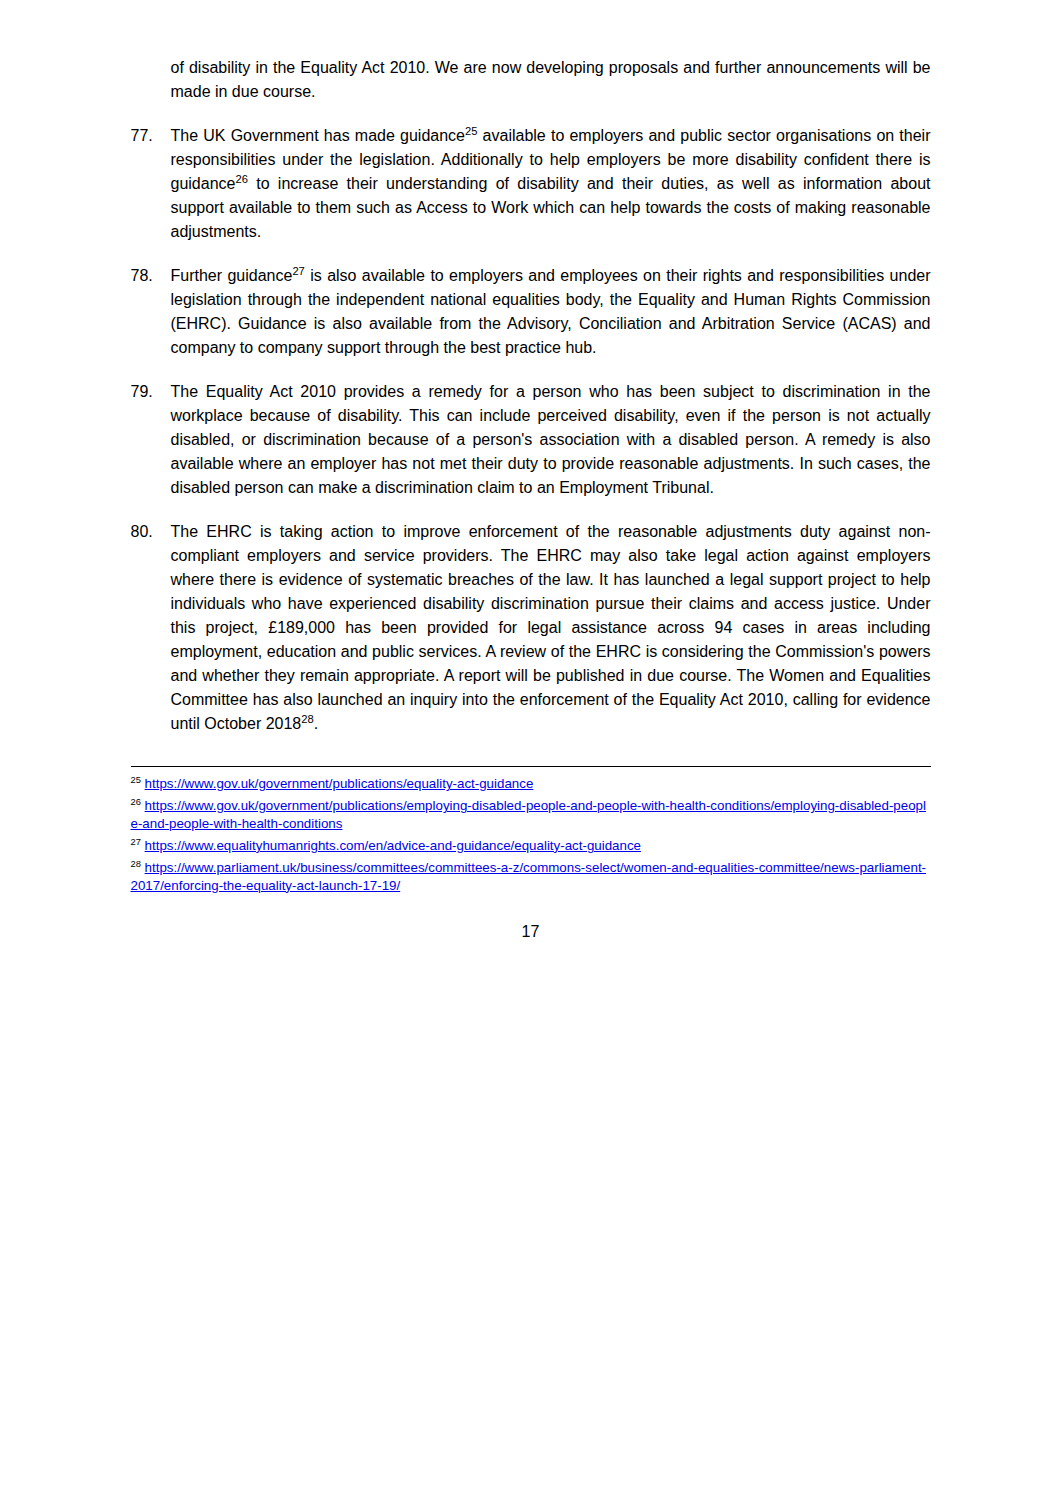of disability in the Equality Act 2010. We are now developing proposals and further announcements will be made in due course.
The UK Government has made guidance25 available to employers and public sector organisations on their responsibilities under the legislation. Additionally to help employers be more disability confident there is guidance26 to increase their understanding of disability and their duties, as well as information about support available to them such as Access to Work which can help towards the costs of making reasonable adjustments.
Further guidance27 is also available to employers and employees on their rights and responsibilities under legislation through the independent national equalities body, the Equality and Human Rights Commission (EHRC). Guidance is also available from the Advisory, Conciliation and Arbitration Service (ACAS) and company to company support through the best practice hub.
The Equality Act 2010 provides a remedy for a person who has been subject to discrimination in the workplace because of disability. This can include perceived disability, even if the person is not actually disabled, or discrimination because of a person's association with a disabled person. A remedy is also available where an employer has not met their duty to provide reasonable adjustments. In such cases, the disabled person can make a discrimination claim to an Employment Tribunal.
The EHRC is taking action to improve enforcement of the reasonable adjustments duty against non-compliant employers and service providers. The EHRC may also take legal action against employers where there is evidence of systematic breaches of the law. It has launched a legal support project to help individuals who have experienced disability discrimination pursue their claims and access justice. Under this project, £189,000 has been provided for legal assistance across 94 cases in areas including employment, education and public services. A review of the EHRC is considering the Commission's powers and whether they remain appropriate. A report will be published in due course. The Women and Equalities Committee has also launched an inquiry into the enforcement of the Equality Act 2010, calling for evidence until October 201828.
25 https://www.gov.uk/government/publications/equality-act-guidance
26 https://www.gov.uk/government/publications/employing-disabled-people-and-people-with-health-conditions/employing-disabled-people-and-people-with-health-conditions
27 https://www.equalityhumanrights.com/en/advice-and-guidance/equality-act-guidance
28 https://www.parliament.uk/business/committees/committees-a-z/commons-select/women-and-equalities-committee/news-parliament-2017/enforcing-the-equality-act-launch-17-19/
17